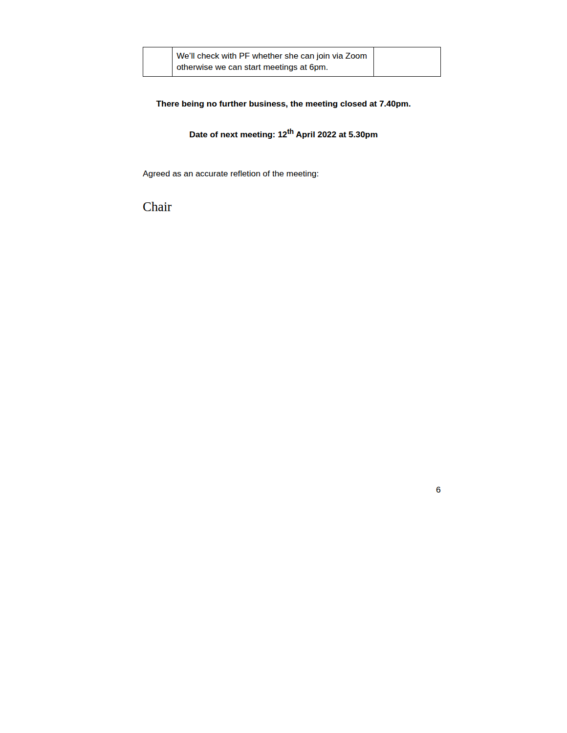| | We’ll check with PF whether she can join via Zoom otherwise we can start meetings at 6pm. | |
There being no further business, the meeting closed at 7.40pm.
Date of next meeting: 12th April 2022 at 5.30pm
Agreed as an accurate refletion of the meeting:
Chair
6